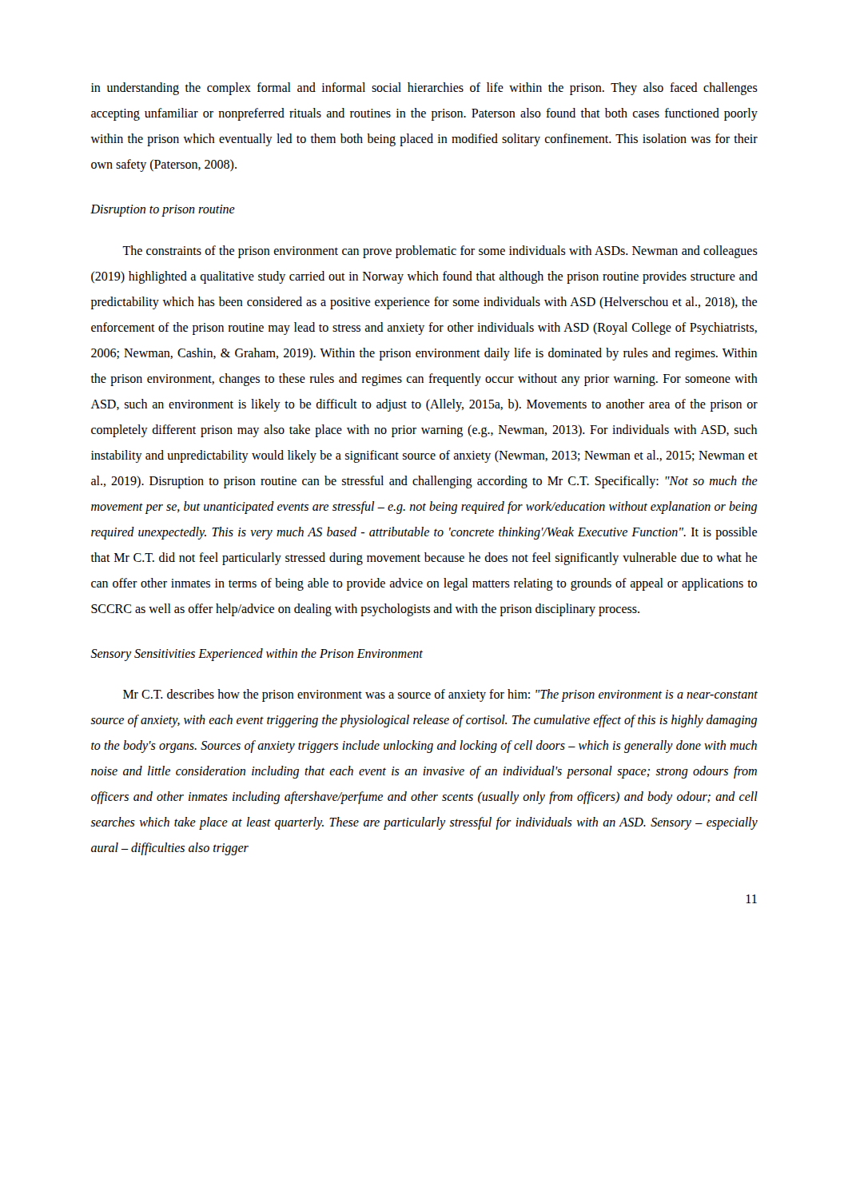in understanding the complex formal and informal social hierarchies of life within the prison. They also faced challenges accepting unfamiliar or nonpreferred rituals and routines in the prison. Paterson also found that both cases functioned poorly within the prison which eventually led to them both being placed in modified solitary confinement. This isolation was for their own safety (Paterson, 2008).
Disruption to prison routine
The constraints of the prison environment can prove problematic for some individuals with ASDs. Newman and colleagues (2019) highlighted a qualitative study carried out in Norway which found that although the prison routine provides structure and predictability which has been considered as a positive experience for some individuals with ASD (Helverschou et al., 2018), the enforcement of the prison routine may lead to stress and anxiety for other individuals with ASD (Royal College of Psychiatrists, 2006; Newman, Cashin, & Graham, 2019). Within the prison environment daily life is dominated by rules and regimes. Within the prison environment, changes to these rules and regimes can frequently occur without any prior warning. For someone with ASD, such an environment is likely to be difficult to adjust to (Allely, 2015a, b). Movements to another area of the prison or completely different prison may also take place with no prior warning (e.g., Newman, 2013). For individuals with ASD, such instability and unpredictability would likely be a significant source of anxiety (Newman, 2013; Newman et al., 2015; Newman et al., 2019). Disruption to prison routine can be stressful and challenging according to Mr C.T. Specifically: "Not so much the movement per se, but unanticipated events are stressful – e.g. not being required for work/education without explanation or being required unexpectedly. This is very much AS based - attributable to 'concrete thinking'/Weak Executive Function". It is possible that Mr C.T. did not feel particularly stressed during movement because he does not feel significantly vulnerable due to what he can offer other inmates in terms of being able to provide advice on legal matters relating to grounds of appeal or applications to SCCRC as well as offer help/advice on dealing with psychologists and with the prison disciplinary process.
Sensory Sensitivities Experienced within the Prison Environment
Mr C.T. describes how the prison environment was a source of anxiety for him: "The prison environment is a near-constant source of anxiety, with each event triggering the physiological release of cortisol. The cumulative effect of this is highly damaging to the body's organs. Sources of anxiety triggers include unlocking and locking of cell doors – which is generally done with much noise and little consideration including that each event is an invasive of an individual's personal space; strong odours from officers and other inmates including aftershave/perfume and other scents (usually only from officers) and body odour; and cell searches which take place at least quarterly. These are particularly stressful for individuals with an ASD. Sensory – especially aural – difficulties also trigger
11